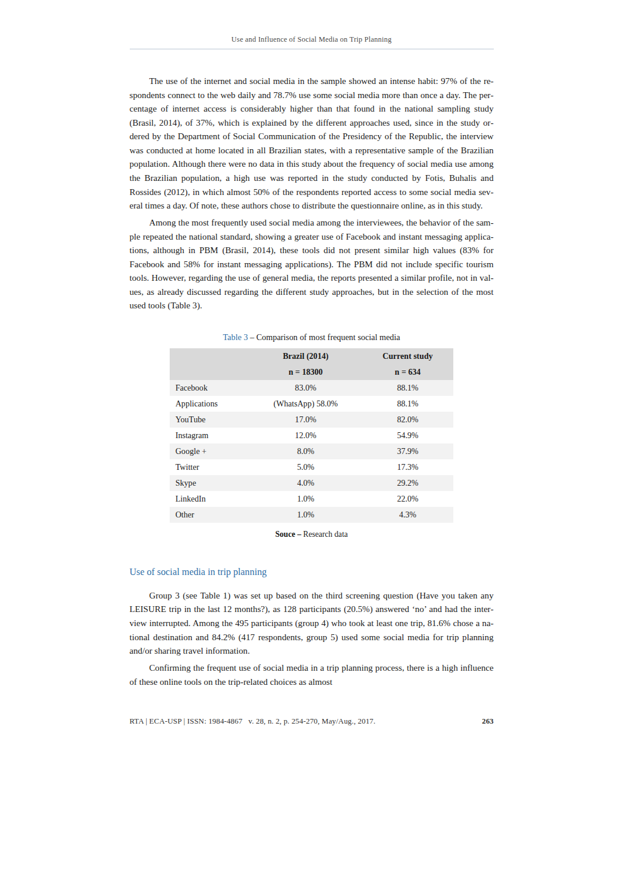Use and Influence of Social Media on Trip Planning
The use of the internet and social media in the sample showed an intense habit: 97% of the respondents connect to the web daily and 78.7% use some social media more than once a day. The percentage of internet access is considerably higher than that found in the national sampling study (Brasil, 2014), of 37%, which is explained by the different approaches used, since in the study ordered by the Department of Social Communication of the Presidency of the Republic, the interview was conducted at home located in all Brazilian states, with a representative sample of the Brazilian population. Although there were no data in this study about the frequency of social media use among the Brazilian population, a high use was reported in the study conducted by Fotis, Buhalis and Rossides (2012), in which almost 50% of the respondents reported access to some social media several times a day. Of note, these authors chose to distribute the questionnaire online, as in this study.
Among the most frequently used social media among the interviewees, the behavior of the sample repeated the national standard, showing a greater use of Facebook and instant messaging applications, although in PBM (Brasil, 2014), these tools did not present similar high values (83% for Facebook and 58% for instant messaging applications). The PBM did not include specific tourism tools. However, regarding the use of general media, the reports presented a similar profile, not in values, as already discussed regarding the different study approaches, but in the selection of the most used tools (Table 3).
Table 3 – Comparison of most frequent social media
| | Brazil (2014) | Current study |
| --- | --- | --- |
| | n = 18300 | n = 634 |
| Facebook | 83.0% | 88.1% |
| Applications | (WhatsApp) 58.0% | 88.1% |
| YouTube | 17.0% | 82.0% |
| Instagram | 12.0% | 54.9% |
| Google + | 8.0% | 37.9% |
| Twitter | 5.0% | 17.3% |
| Skype | 4.0% | 29.2% |
| LinkedIn | 1.0% | 22.0% |
| Other | 1.0% | 4.3% |
Souce – Research data
Use of social media in trip planning
Group 3 (see Table 1) was set up based on the third screening question (Have you taken any LEISURE trip in the last 12 months?), as 128 participants (20.5%) answered ‘no’ and had the interview interrupted. Among the 495 participants (group 4) who took at least one trip, 81.6% chose a national destination and 84.2% (417 respondents, group 5) used some social media for trip planning and/or sharing travel information.
Confirming the frequent use of social media in a trip planning process, there is a high influence of these online tools on the trip-related choices as almost
RTA | ECA-USP | ISSN: 1984-4867 v. 28, n. 2, p. 254-270, May/Aug., 2017. 263